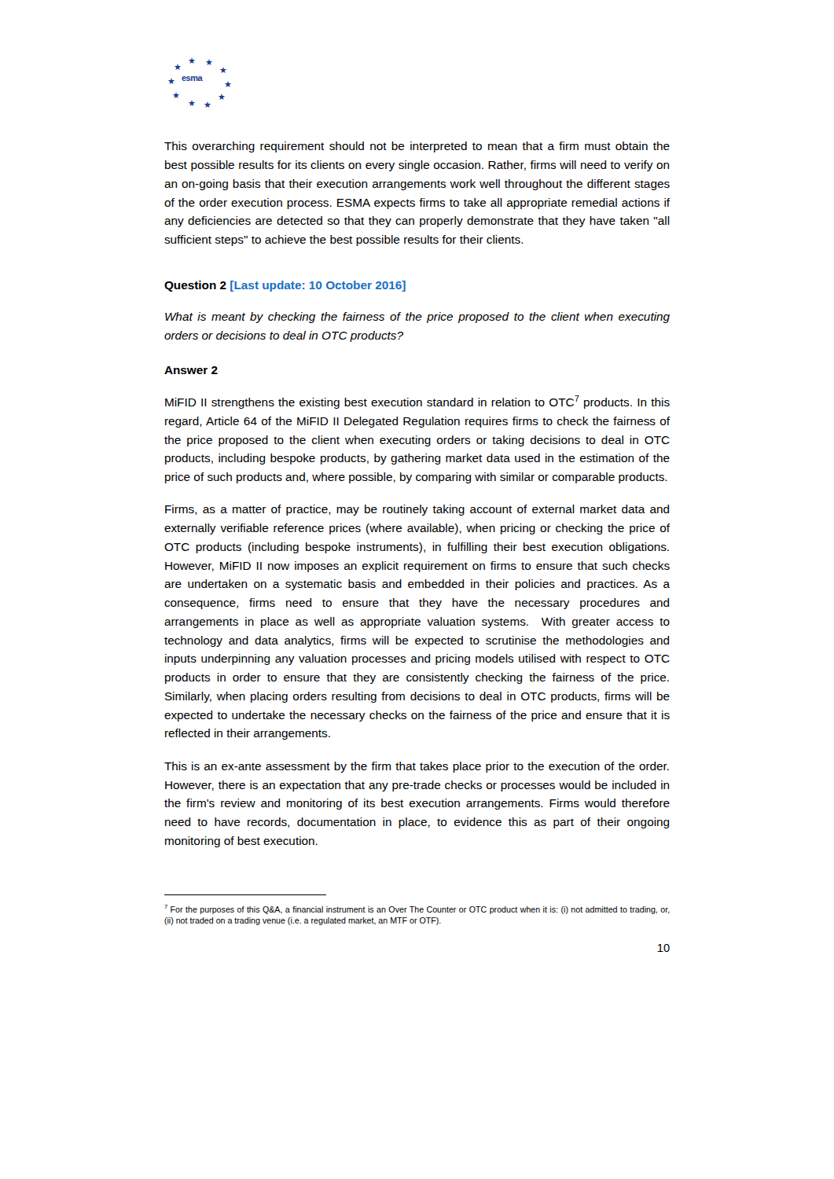★ ★ ★ ★ ★ ★ ★ ★ ★ ★ esma
This overarching requirement should not be interpreted to mean that a firm must obtain the best possible results for its clients on every single occasion. Rather, firms will need to verify on an on-going basis that their execution arrangements work well throughout the different stages of the order execution process. ESMA expects firms to take all appropriate remedial actions if any deficiencies are detected so that they can properly demonstrate that they have taken "all sufficient steps" to achieve the best possible results for their clients.
Question 2 [Last update: 10 October 2016]
What is meant by checking the fairness of the price proposed to the client when executing orders or decisions to deal in OTC products?
Answer 2
MiFID II strengthens the existing best execution standard in relation to OTC7 products. In this regard, Article 64 of the MiFID II Delegated Regulation requires firms to check the fairness of the price proposed to the client when executing orders or taking decisions to deal in OTC products, including bespoke products, by gathering market data used in the estimation of the price of such products and, where possible, by comparing with similar or comparable products.
Firms, as a matter of practice, may be routinely taking account of external market data and externally verifiable reference prices (where available), when pricing or checking the price of OTC products (including bespoke instruments), in fulfilling their best execution obligations. However, MiFID II now imposes an explicit requirement on firms to ensure that such checks are undertaken on a systematic basis and embedded in their policies and practices. As a consequence, firms need to ensure that they have the necessary procedures and arrangements in place as well as appropriate valuation systems. With greater access to technology and data analytics, firms will be expected to scrutinise the methodologies and inputs underpinning any valuation processes and pricing models utilised with respect to OTC products in order to ensure that they are consistently checking the fairness of the price. Similarly, when placing orders resulting from decisions to deal in OTC products, firms will be expected to undertake the necessary checks on the fairness of the price and ensure that it is reflected in their arrangements.
This is an ex-ante assessment by the firm that takes place prior to the execution of the order. However, there is an expectation that any pre-trade checks or processes would be included in the firm's review and monitoring of its best execution arrangements. Firms would therefore need to have records, documentation in place, to evidence this as part of their ongoing monitoring of best execution.
7 For the purposes of this Q&A, a financial instrument is an Over The Counter or OTC product when it is: (i) not admitted to trading, or, (ii) not traded on a trading venue (i.e. a regulated market, an MTF or OTF).
10